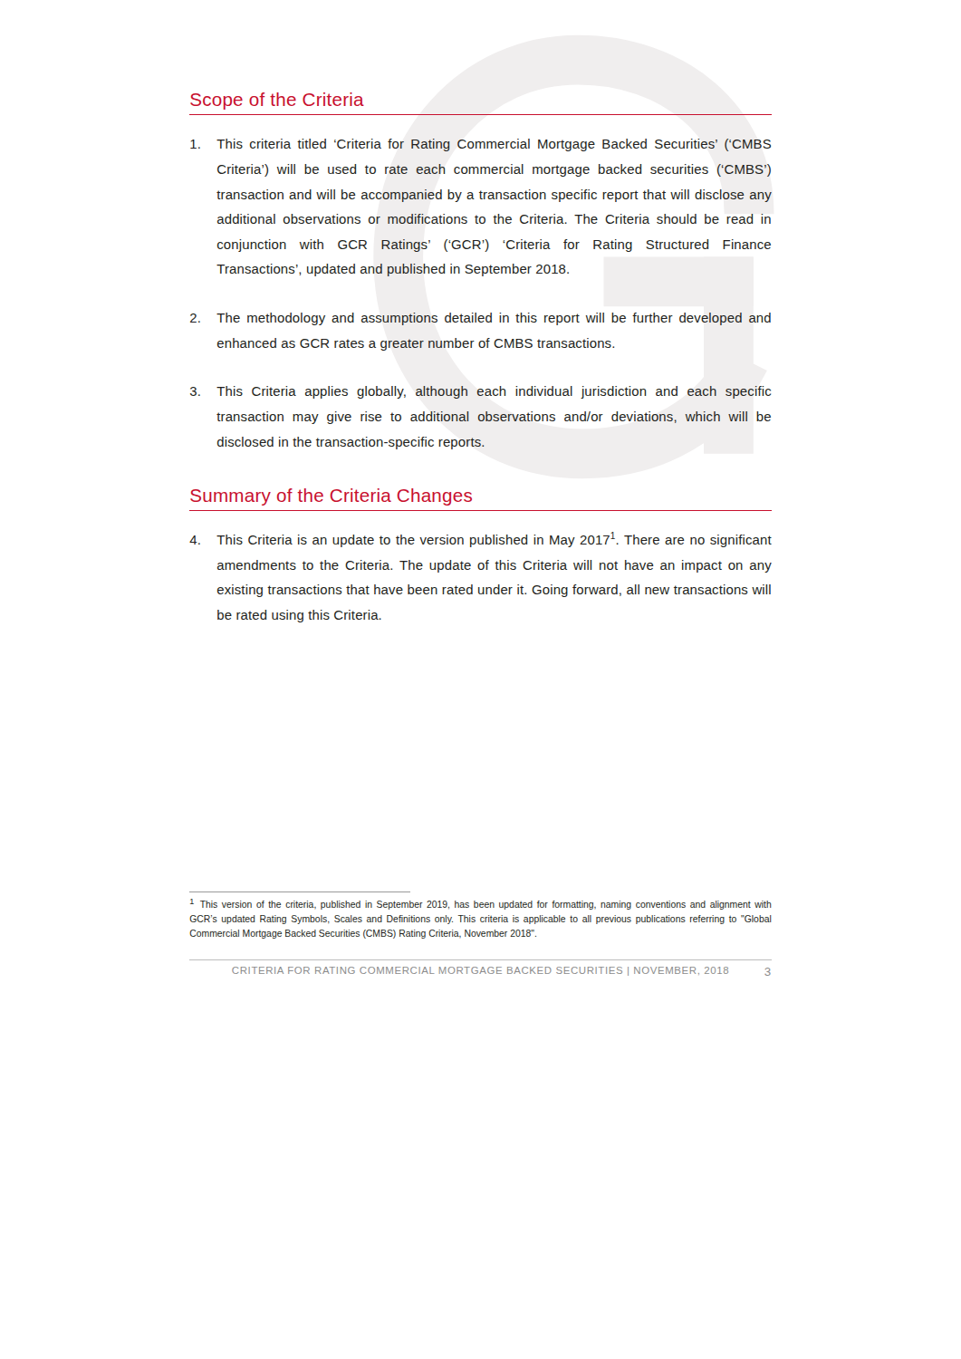Scope of the Criteria
This criteria titled ‘Criteria for Rating Commercial Mortgage Backed Securities’ (‘CMBS Criteria’) will be used to rate each commercial mortgage backed securities (‘CMBS’) transaction and will be accompanied by a transaction specific report that will disclose any additional observations or modifications to the Criteria. The Criteria should be read in conjunction with GCR Ratings’ (‘GCR’) ‘Criteria for Rating Structured Finance Transactions’, updated and published in September 2018.
The methodology and assumptions detailed in this report will be further developed and enhanced as GCR rates a greater number of CMBS transactions.
This Criteria applies globally, although each individual jurisdiction and each specific transaction may give rise to additional observations and/or deviations, which will be disclosed in the transaction-specific reports.
Summary of the Criteria Changes
This Criteria is an update to the version published in May 20171. There are no significant amendments to the Criteria. The update of this Criteria will not have an impact on any existing transactions that have been rated under it. Going forward, all new transactions will be rated using this Criteria.
1 This version of the criteria, published in September 2019, has been updated for formatting, naming conventions and alignment with GCR’s updated Rating Symbols, Scales and Definitions only. This criteria is applicable to all previous publications referring to "Global Commercial Mortgage Backed Securities (CMBS) Rating Criteria, November 2018".
Criteria for Rating Commercial Mortgage Backed Securities | November, 2018 3